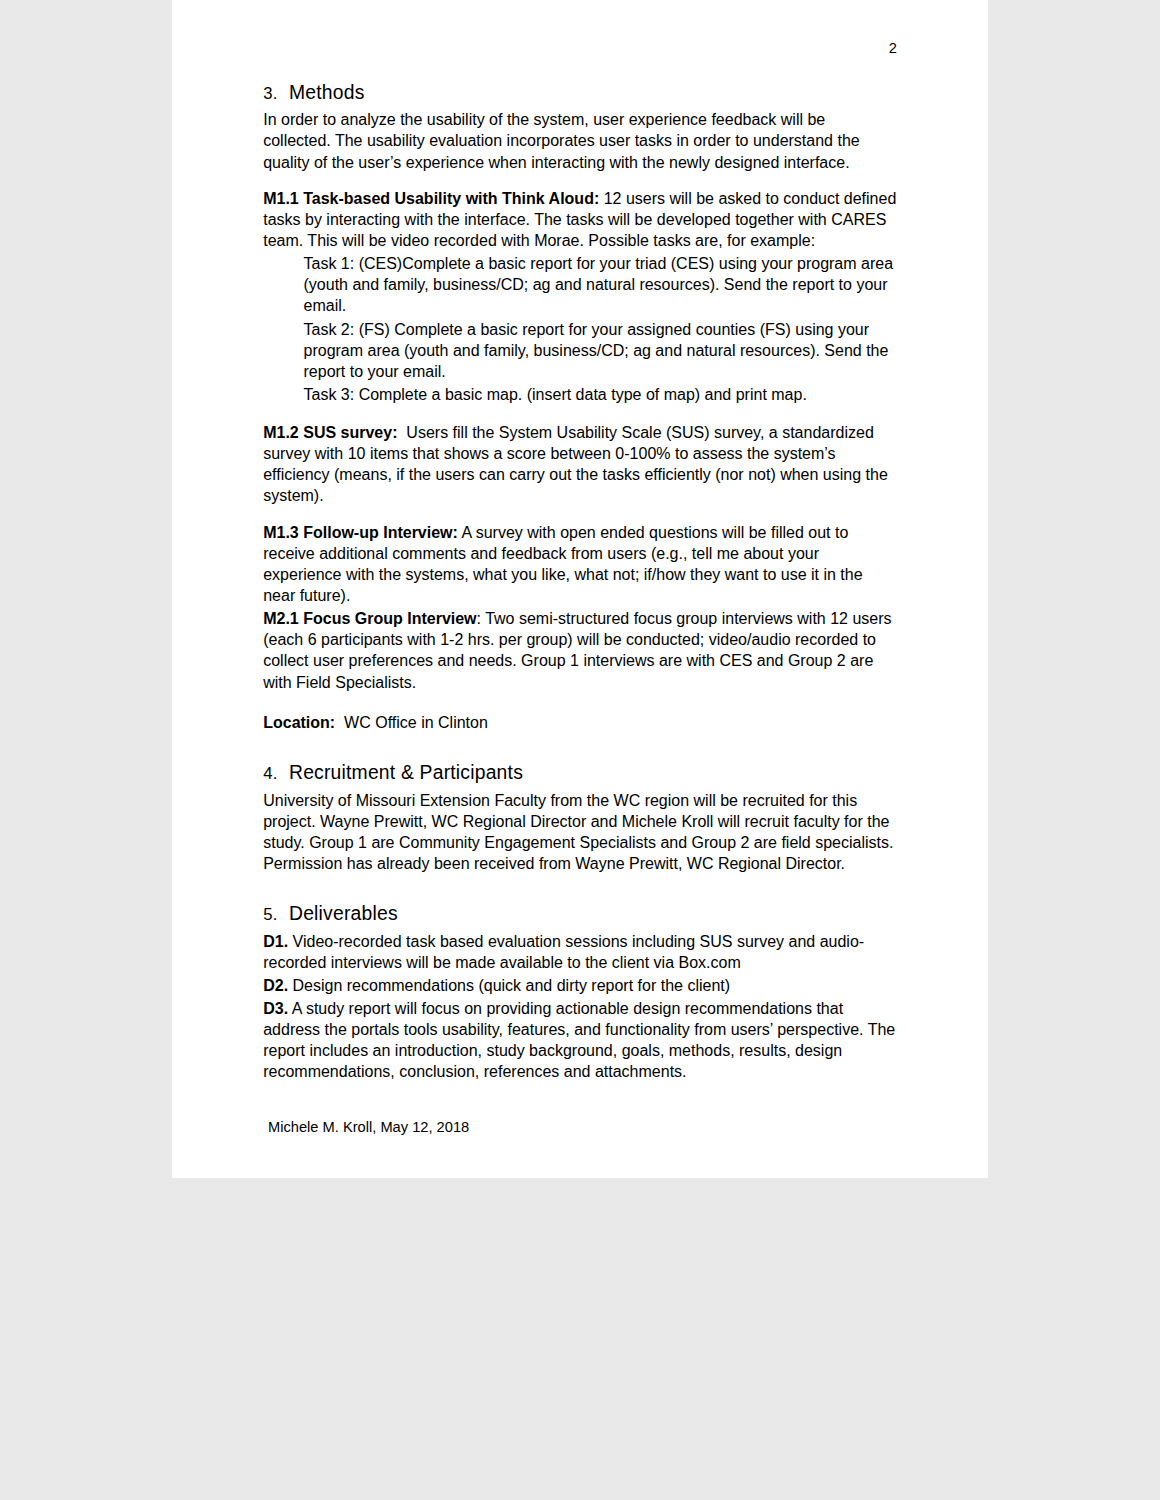2
3. Methods
In order to analyze the usability of the system, user experience feedback will be collected. The usability evaluation incorporates user tasks in order to understand the quality of the user’s experience when interacting with the newly designed interface.
M1.1 Task-based Usability with Think Aloud: 12 users will be asked to conduct defined tasks by interacting with the interface. The tasks will be developed together with CARES team. This will be video recorded with Morae. Possible tasks are, for example:
Task 1: (CES)Complete a basic report for your triad (CES) using your program area (youth and family, business/CD; ag and natural resources). Send the report to your email.
Task 2: (FS) Complete a basic report for your assigned counties (FS) using your program area (youth and family, business/CD; ag and natural resources). Send the report to your email.
Task 3: Complete a basic map. (insert data type of map) and print map.
M1.2 SUS survey: Users fill the System Usability Scale (SUS) survey, a standardized survey with 10 items that shows a score between 0-100% to assess the system’s efficiency (means, if the users can carry out the tasks efficiently (nor not) when using the system).
M1.3 Follow-up Interview: A survey with open ended questions will be filled out to receive additional comments and feedback from users (e.g., tell me about your experience with the systems, what you like, what not; if/how they want to use it in the near future).
M2.1 Focus Group Interview: Two semi-structured focus group interviews with 12 users (each 6 participants with 1-2 hrs. per group) will be conducted; video/audio recorded to collect user preferences and needs. Group 1 interviews are with CES and Group 2 are with Field Specialists.
Location: WC Office in Clinton
4. Recruitment & Participants
University of Missouri Extension Faculty from the WC region will be recruited for this project. Wayne Prewitt, WC Regional Director and Michele Kroll will recruit faculty for the study. Group 1 are Community Engagement Specialists and Group 2 are field specialists. Permission has already been received from Wayne Prewitt, WC Regional Director.
5. Deliverables
D1. Video-recorded task based evaluation sessions including SUS survey and audio-recorded interviews will be made available to the client via Box.com
D2. Design recommendations (quick and dirty report for the client)
D3. A study report will focus on providing actionable design recommendations that address the portals tools usability, features, and functionality from users’ perspective. The report includes an introduction, study background, goals, methods, results, design recommendations, conclusion, references and attachments.
Michele M. Kroll, May 12, 2018